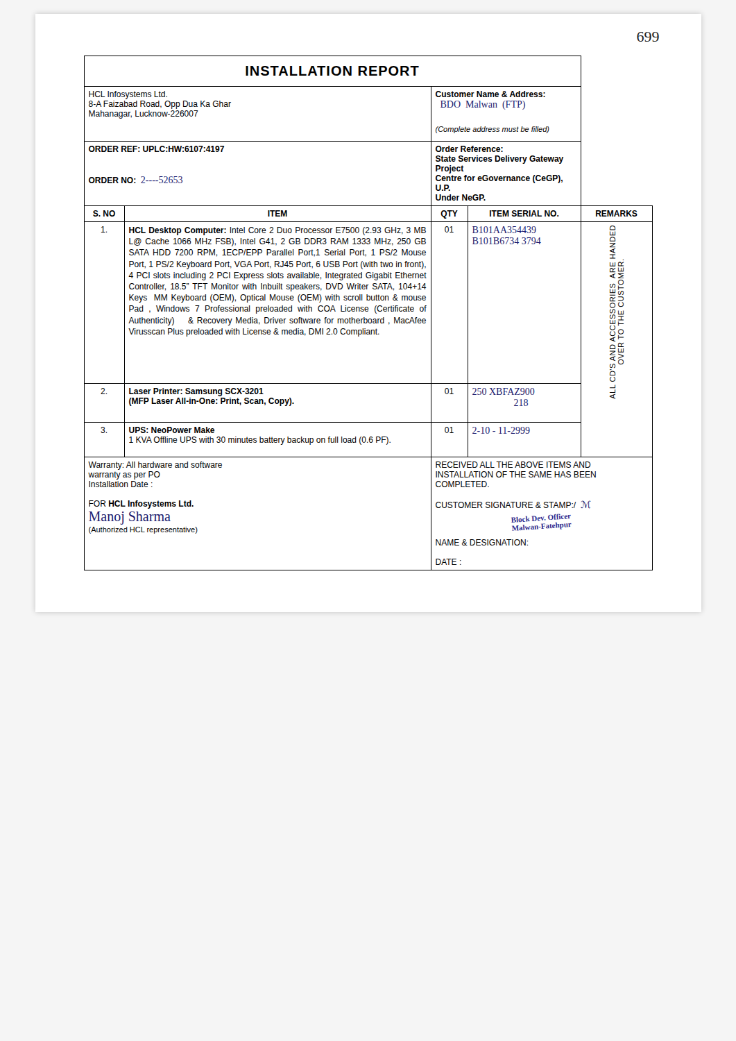699
| INSTALLATION REPORT |
| HCL Infosystems Ltd. 8-A Faizabad Road, Opp Dua Ka Ghar Mahanagar, Lucknow-226007 | Customer Name & Address: BDO Malwan (FTP) |
| (Complete address must be filled) |
| ORDER REF: UPLC:HW:6107:4197 | Order Reference: State Services Delivery Gateway Project Centre for eGovernance (CeGP), U.P. Under NeGP. |
| ORDER NO: 2----52653 |
| S. NO | ITEM | QTY | ITEM SERIAL NO. | REMARKS |
| 1. | HCL Desktop Computer: Intel Core 2 Duo Processor E7500 (2.93 GHz, 3 MB L@ Cache 1066 MHz FSB), Intel G41, 2 GB DDR3 RAM 1333 MHz, 250 GB SATA HDD 7200 RPM, 1ECP/EPP Parallel Port,1 Serial Port, 1 PS/2 Mouse Port, 1 PS/2 Keyboard Port, VGA Port, RJ45 Port, 6 USB Port (with two in front), 4 PCI slots including 2 PCI Express slots available, Integrated Gigabit Ethernet Controller, 18.5” TFT Monitor with Inbuilt speakers, DVD Writer SATA, 104+14 Keys MM Keyboard (OEM), Optical Mouse (OEM) with scroll button & mouse Pad , Windows 7 Professional preloaded with COA License (Certificate of Authenticity) & Recovery Media, Driver software for motherboard , MacAfee Virusscan Plus preloaded with License & media, DMI 2.0 Compliant. | 01 | B101AA354439 B101B6734 3794 | ALL CD'S AND ACCESSORIES ARE HANDED OVER TO THE CUSTOMER. |
| 2. | Laser Printer: Samsung SCX-3201 (MFP Laser All-in-One: Print, Scan, Copy). | 01 | 250 XBFAZ900 218 |
| 3. | UPS: NeoPower Make 1 KVA Offline UPS with 30 minutes battery backup on full load (0.6 PF). | 01 | 2-10 - 11-2999 |
| Warranty: All hardware and software warranty as per PO Installation Date : FOR HCL Infosystems Ltd. Manoj Sharma (Authorized HCL representative) | RECEIVED ALL THE ABOVE ITEMS AND INSTALLATION OF THE SAME HAS BEEN COMPLETED. CUSTOMER SIGNATURE & STAMP:/ ℳ Block Dev. Officer Malwan-Fatehpur NAME & DESIGNATION: DATE : |